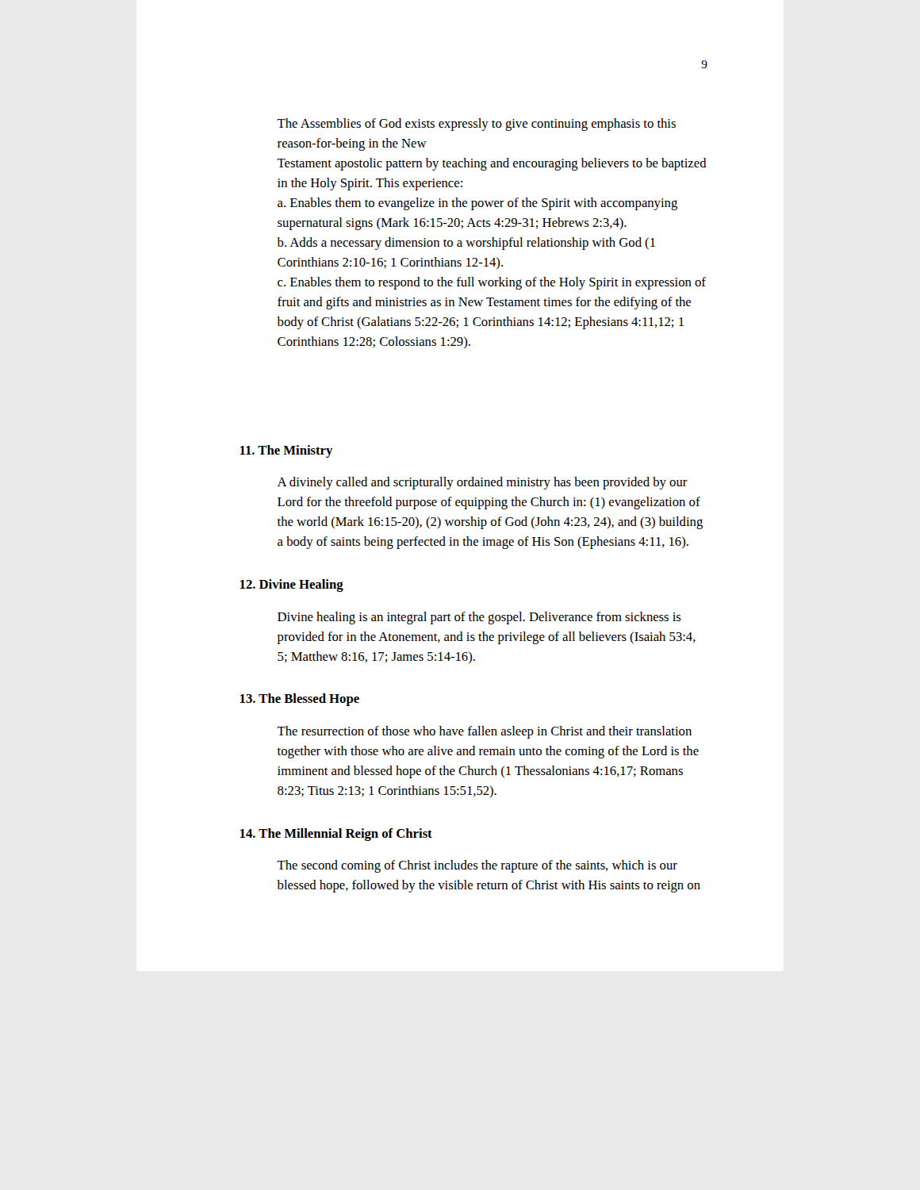9
The Assemblies of God exists expressly to give continuing emphasis to this reason-for-being in the New
Testament apostolic pattern by teaching and encouraging believers to be baptized in the Holy Spirit. This experience:
a. Enables them to evangelize in the power of the Spirit with accompanying supernatural signs (Mark 16:15-20; Acts 4:29-31; Hebrews 2:3,4).
b. Adds a necessary dimension to a worshipful relationship with God (1 Corinthians 2:10-16; 1 Corinthians 12-14).
c. Enables them to respond to the full working of the Holy Spirit in expression of fruit and gifts and ministries as in New Testament times for the edifying of the body of Christ (Galatians 5:22-26; 1 Corinthians 14:12; Ephesians 4:11,12; 1 Corinthians 12:28; Colossians 1:29).
11. The Ministry
A divinely called and scripturally ordained ministry has been provided by our Lord for the threefold purpose of equipping the Church in: (1) evangelization of the world (Mark 16:15-20), (2) worship of God (John 4:23, 24), and (3) building a body of saints being perfected in the image of His Son (Ephesians 4:11, 16).
12. Divine Healing
Divine healing is an integral part of the gospel. Deliverance from sickness is provided for in the Atonement, and is the privilege of all believers (Isaiah 53:4, 5; Matthew 8:16, 17; James 5:14-16).
13. The Blessed Hope
The resurrection of those who have fallen asleep in Christ and their translation together with those who are alive and remain unto the coming of the Lord is the imminent and blessed hope of the Church (1 Thessalonians 4:16,17; Romans 8:23; Titus 2:13; 1 Corinthians 15:51,52).
14. The Millennial Reign of Christ
The second coming of Christ includes the rapture of the saints, which is our blessed hope, followed by the visible return of Christ with His saints to reign on